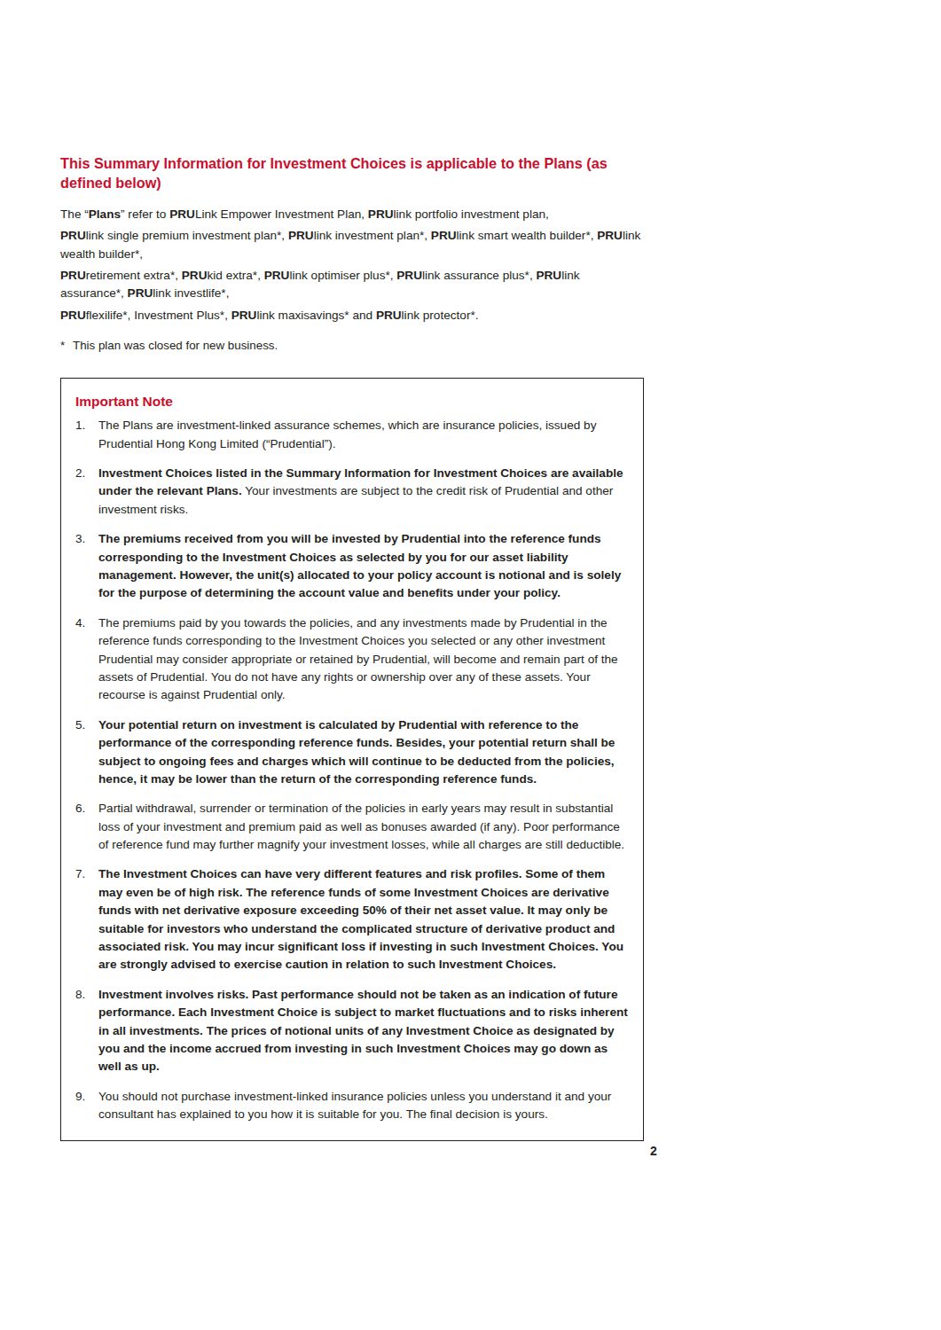This Summary Information for Investment Choices is applicable to the Plans (as defined below)
The “Plans” refer to PRULink Empower Investment Plan, PRUlink portfolio investment plan,
PRUlink single premium investment plan*, PRUlink investment plan*, PRUlink smart wealth builder*, PRUlink wealth builder*,
PRUretirement extra*, PRUkid extra*, PRUlink optimiser plus*, PRUlink assurance plus*, PRUlink assurance*, PRUlink investlife*,
PRUflexilife*, Investment Plus*, PRUlink maxisavings* and PRUlink protector*.
*This plan was closed for new business.
Important Note
The Plans are investment-linked assurance schemes, which are insurance policies, issued by Prudential Hong Kong Limited (“Prudential”).
Investment Choices listed in the Summary Information for Investment Choices are available under the relevant Plans. Your investments are subject to the credit risk of Prudential and other investment risks.
The premiums received from you will be invested by Prudential into the reference funds corresponding to the Investment Choices as selected by you for our asset liability management. However, the unit(s) allocated to your policy account is notional and is solely for the purpose of determining the account value and benefits under your policy.
The premiums paid by you towards the policies, and any investments made by Prudential in the reference funds corresponding to the Investment Choices you selected or any other investment Prudential may consider appropriate or retained by Prudential, will become and remain part of the assets of Prudential. You do not have any rights or ownership over any of these assets. Your recourse is against Prudential only.
Your potential return on investment is calculated by Prudential with reference to the performance of the corresponding reference funds. Besides, your potential return shall be subject to ongoing fees and charges which will continue to be deducted from the policies, hence, it may be lower than the return of the corresponding reference funds.
Partial withdrawal, surrender or termination of the policies in early years may result in substantial loss of your investment and premium paid as well as bonuses awarded (if any). Poor performance of reference fund may further magnify your investment losses, while all charges are still deductible.
The Investment Choices can have very different features and risk profiles. Some of them may even be of high risk. The reference funds of some Investment Choices are derivative funds with net derivative exposure exceeding 50% of their net asset value. It may only be suitable for investors who understand the complicated structure of derivative product and associated risk. You may incur significant loss if investing in such Investment Choices. You are strongly advised to exercise caution in relation to such Investment Choices.
Investment involves risks. Past performance should not be taken as an indication of future performance. Each Investment Choice is subject to market fluctuations and to risks inherent in all investments. The prices of notional units of any Investment Choice as designated by you and the income accrued from investing in such Investment Choices may go down as well as up.
You should not purchase investment-linked insurance policies unless you understand it and your consultant has explained to you how it is suitable for you. The final decision is yours.
2